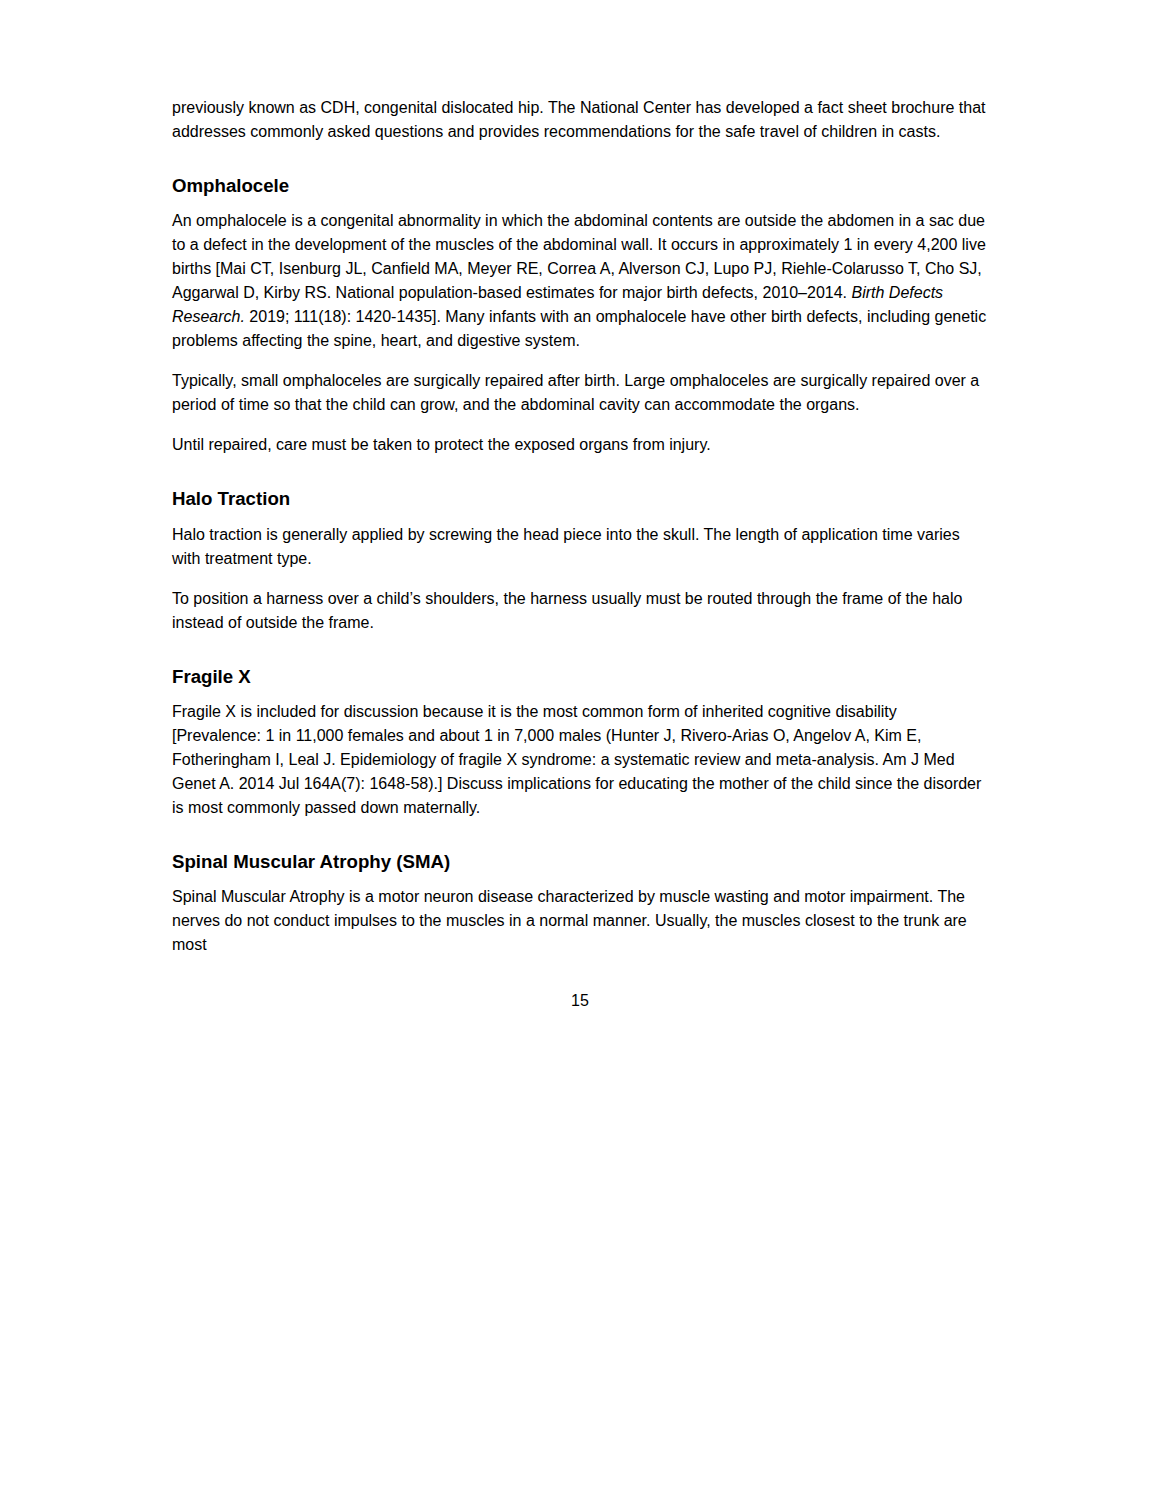previously known as CDH, congenital dislocated hip. The National Center has developed a fact sheet brochure that addresses commonly asked questions and provides recommendations for the safe travel of children in casts.
Omphalocele
An omphalocele is a congenital abnormality in which the abdominal contents are outside the abdomen in a sac due to a defect in the development of the muscles of the abdominal wall. It occurs in approximately 1 in every 4,200 live births [Mai CT, Isenburg JL, Canfield MA, Meyer RE, Correa A, Alverson CJ, Lupo PJ, Riehle-Colarusso T, Cho SJ, Aggarwal D, Kirby RS. National population-based estimates for major birth defects, 2010–2014. Birth Defects Research. 2019; 111(18): 1420-1435]. Many infants with an omphalocele have other birth defects, including genetic problems affecting the spine, heart, and digestive system.
Typically, small omphaloceles are surgically repaired after birth. Large omphaloceles are surgically repaired over a period of time so that the child can grow, and the abdominal cavity can accommodate the organs.
Until repaired, care must be taken to protect the exposed organs from injury.
Halo Traction
Halo traction is generally applied by screwing the head piece into the skull. The length of application time varies with treatment type.
To position a harness over a child’s shoulders, the harness usually must be routed through the frame of the halo instead of outside the frame.
Fragile X
Fragile X is included for discussion because it is the most common form of inherited cognitive disability [Prevalence: 1 in 11,000 females and about 1 in 7,000 males (Hunter J, Rivero-Arias O, Angelov A, Kim E, Fotheringham I, Leal J. Epidemiology of fragile X syndrome: a systematic review and meta-analysis. Am J Med Genet A. 2014 Jul 164A(7): 1648-58).] Discuss implications for educating the mother of the child since the disorder is most commonly passed down maternally.
Spinal Muscular Atrophy (SMA)
Spinal Muscular Atrophy is a motor neuron disease characterized by muscle wasting and motor impairment. The nerves do not conduct impulses to the muscles in a normal manner. Usually, the muscles closest to the trunk are most
15